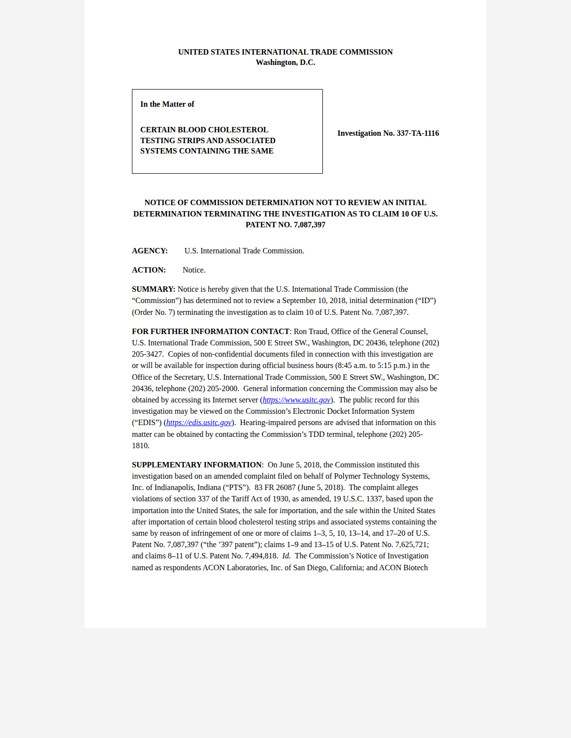United States International Trade Commission
Washington, D.C.
| In the Matter of Certain Blood Cholesterol Testing Strips and Associated Systems Containing the Same | Investigation No. 337-TA-1116 |
Notice of Commission Determination Not to Review an Initial Determination Terminating the Investigation as to Claim 10 of U.S. Patent No. 7,087,397
AGENCY: U.S. International Trade Commission.
ACTION: Notice.
SUMMARY: Notice is hereby given that the U.S. International Trade Commission (the “Commission”) has determined not to review a September 10, 2018, initial determination (“ID”) (Order No. 7) terminating the investigation as to claim 10 of U.S. Patent No. 7,087,397.
FOR FURTHER INFORMATION CONTACT: Ron Traud, Office of the General Counsel, U.S. International Trade Commission, 500 E Street SW., Washington, DC 20436, telephone (202) 205-3427. Copies of non-confidential documents filed in connection with this investigation are or will be available for inspection during official business hours (8:45 a.m. to 5:15 p.m.) in the Office of the Secretary, U.S. International Trade Commission, 500 E Street SW., Washington, DC 20436, telephone (202) 205-2000. General information concerning the Commission may also be obtained by accessing its Internet server (https://www.usitc.gov). The public record for this investigation may be viewed on the Commission’s Electronic Docket Information System (“EDIS”) (https://edis.usitc.gov). Hearing-impaired persons are advised that information on this matter can be obtained by contacting the Commission’s TDD terminal, telephone (202) 205-1810.
SUPPLEMENTARY INFORMATION: On June 5, 2018, the Commission instituted this investigation based on an amended complaint filed on behalf of Polymer Technology Systems, Inc. of Indianapolis, Indiana (“PTS”). 83 FR 26087 (June 5, 2018). The complaint alleges violations of section 337 of the Tariff Act of 1930, as amended, 19 U.S.C. 1337, based upon the importation into the United States, the sale for importation, and the sale within the United States after importation of certain blood cholesterol testing strips and associated systems containing the same by reason of infringement of one or more of claims 1–3, 5, 10, 13–14, and 17–20 of U.S. Patent No. 7,087,397 (“the ’397 patent”); claims 1–9 and 13–15 of U.S. Patent No. 7,625,721; and claims 8–11 of U.S. Patent No. 7,494,818. Id. The Commission’s Notice of Investigation named as respondents ACON Laboratories, Inc. of San Diego, California; and ACON Biotech